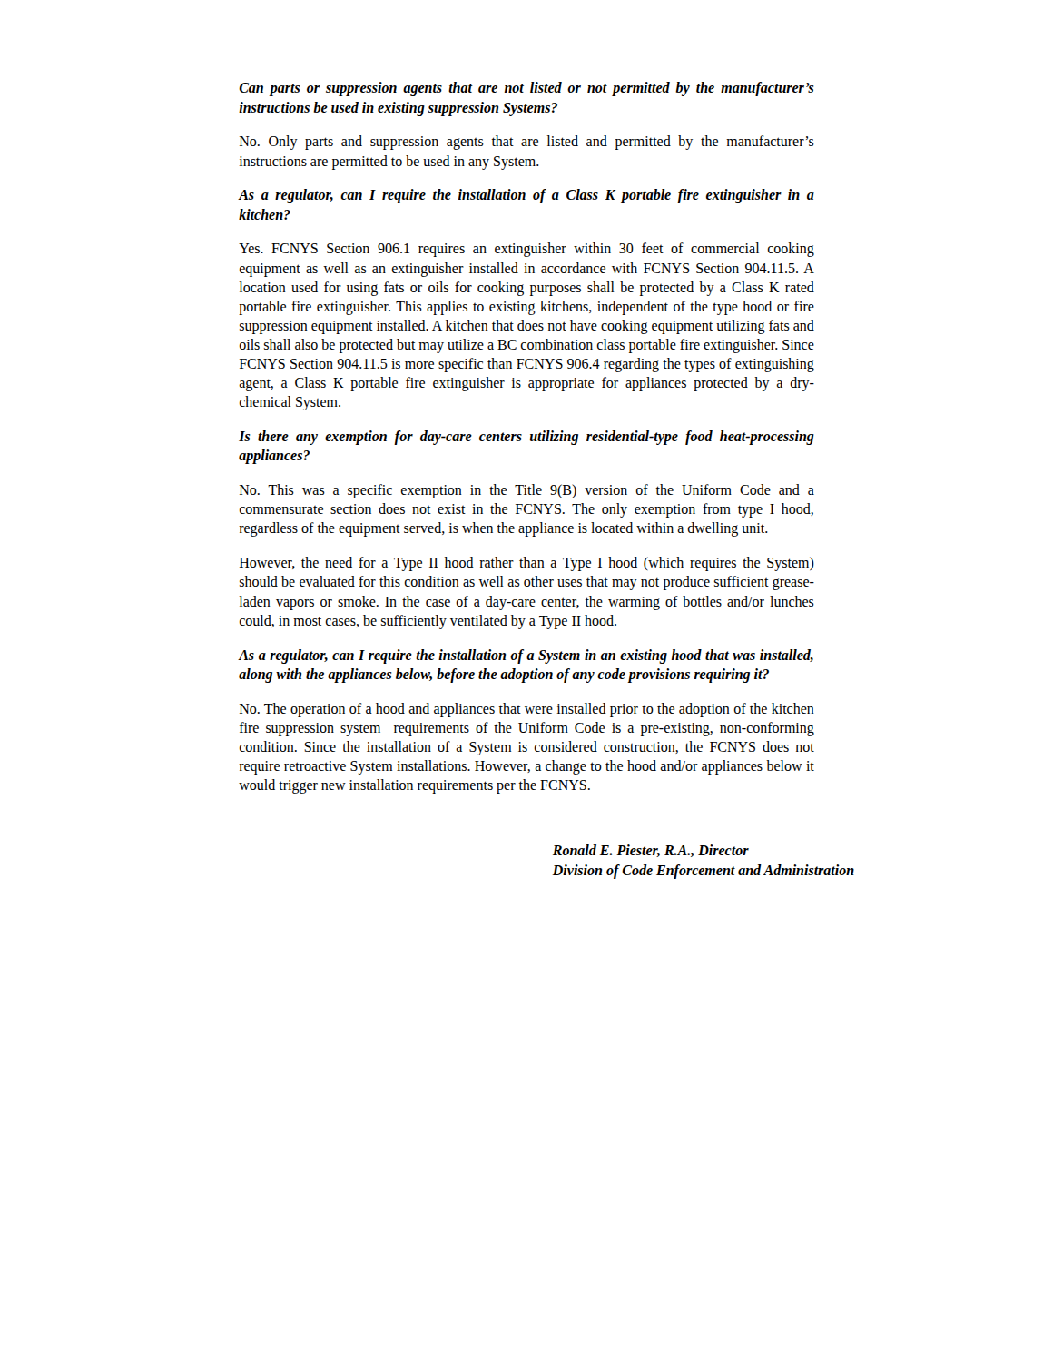Can parts or suppression agents that are not listed or not permitted by the manufacturer’s instructions be used in existing suppression Systems?
No. Only parts and suppression agents that are listed and permitted by the manufacturer’s instructions are permitted to be used in any System.
As a regulator, can I require the installation of a Class K portable fire extinguisher in a kitchen?
Yes. FCNYS Section 906.1 requires an extinguisher within 30 feet of commercial cooking equipment as well as an extinguisher installed in accordance with FCNYS Section 904.11.5. A location used for using fats or oils for cooking purposes shall be protected by a Class K rated portable fire extinguisher. This applies to existing kitchens, independent of the type hood or fire suppression equipment installed. A kitchen that does not have cooking equipment utilizing fats and oils shall also be protected but may utilize a BC combination class portable fire extinguisher. Since FCNYS Section 904.11.5 is more specific than FCNYS 906.4 regarding the types of extinguishing agent, a Class K portable fire extinguisher is appropriate for appliances protected by a dry-chemical System.
Is there any exemption for day-care centers utilizing residential-type food heat-processing appliances?
No. This was a specific exemption in the Title 9(B) version of the Uniform Code and a commensurate section does not exist in the FCNYS. The only exemption from type I hood, regardless of the equipment served, is when the appliance is located within a dwelling unit.
However, the need for a Type II hood rather than a Type I hood (which requires the System) should be evaluated for this condition as well as other uses that may not produce sufficient grease-laden vapors or smoke. In the case of a day-care center, the warming of bottles and/or lunches could, in most cases, be sufficiently ventilated by a Type II hood.
As a regulator, can I require the installation of a System in an existing hood that was installed, along with the appliances below, before the adoption of any code provisions requiring it?
No. The operation of a hood and appliances that were installed prior to the adoption of the kitchen fire suppression system requirements of the Uniform Code is a pre-existing, non-conforming condition. Since the installation of a System is considered construction, the FCNYS does not require retroactive System installations. However, a change to the hood and/or appliances below it would trigger new installation requirements per the FCNYS.
Ronald E. Piester, R.A., Director
Division of Code Enforcement and Administration